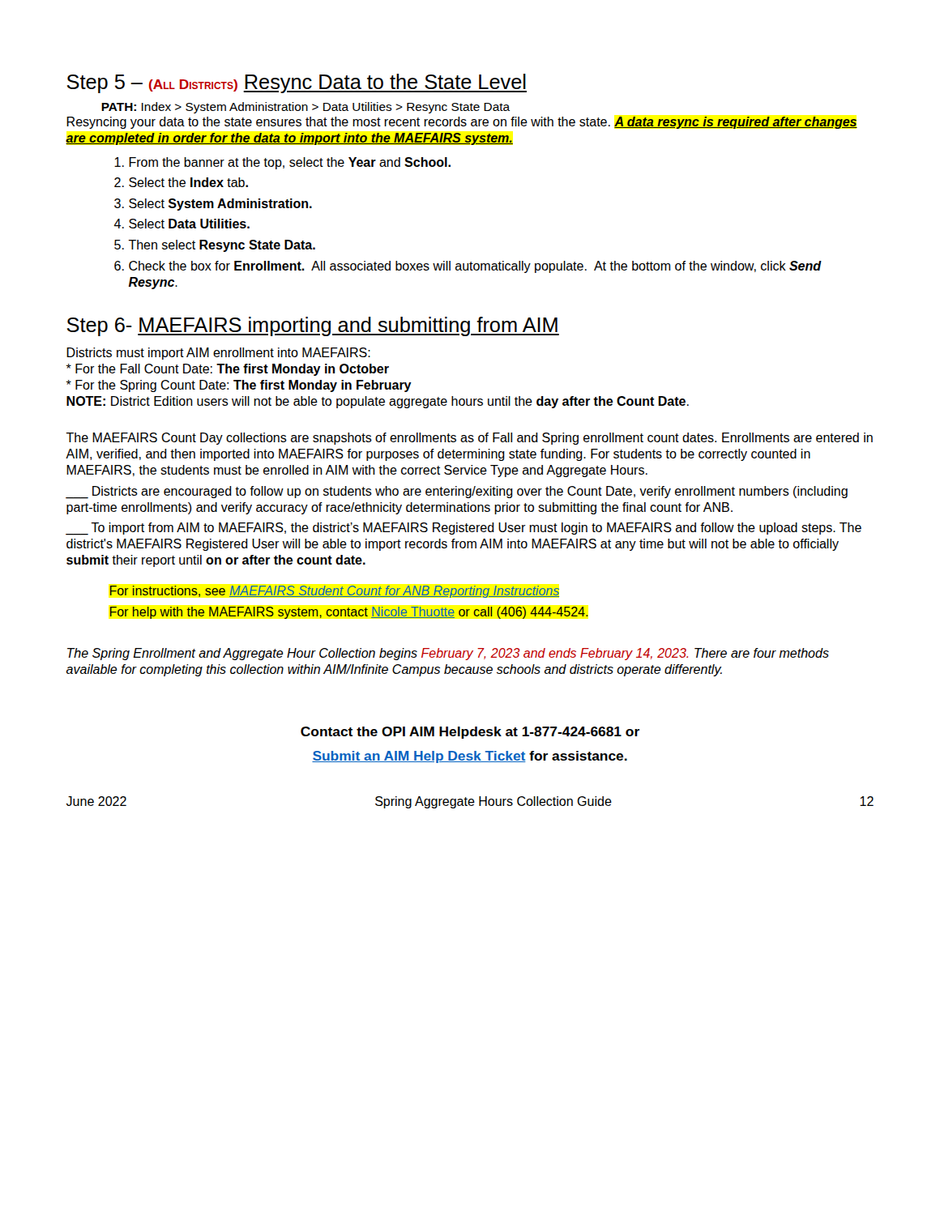Step 5 – (All Districts) Resync Data to the State Level
PATH: Index > System Administration > Data Utilities > Resync State Data
Resyncing your data to the state ensures that the most recent records are on file with the state. A data resync is required after changes are completed in order for the data to import into the MAEFAIRS system.
From the banner at the top, select the Year and School.
Select the Index tab.
Select System Administration.
Select Data Utilities.
Then select Resync State Data.
Check the box for Enrollment. All associated boxes will automatically populate. At the bottom of the window, click Send Resync.
Step 6- MAEFAIRS importing and submitting from AIM
Districts must import AIM enrollment into MAEFAIRS:
* For the Fall Count Date: The first Monday in October
* For the Spring Count Date: The first Monday in February
NOTE: District Edition users will not be able to populate aggregate hours until the day after the Count Date.
The MAEFAIRS Count Day collections are snapshots of enrollments as of Fall and Spring enrollment count dates. Enrollments are entered in AIM, verified, and then imported into MAEFAIRS for purposes of determining state funding. For students to be correctly counted in MAEFAIRS, the students must be enrolled in AIM with the correct Service Type and Aggregate Hours.
___ Districts are encouraged to follow up on students who are entering/exiting over the Count Date, verify enrollment numbers (including part-time enrollments) and verify accuracy of race/ethnicity determinations prior to submitting the final count for ANB.
___ To import from AIM to MAEFAIRS, the district’s MAEFAIRS Registered User must login to MAEFAIRS and follow the upload steps. The district's MAEFAIRS Registered User will be able to import records from AIM into MAEFAIRS at any time but will not be able to officially submit their report until on or after the count date.
For instructions, see MAEFAIRS Student Count for ANB Reporting Instructions
For help with the MAEFAIRS system, contact Nicole Thuotte or call (406) 444-4524.
The Spring Enrollment and Aggregate Hour Collection begins February 7, 2023 and ends February 14, 2023. There are four methods available for completing this collection within AIM/Infinite Campus because schools and districts operate differently.
Contact the OPI AIM Helpdesk at 1-877-424-6681 or
Submit an AIM Help Desk Ticket for assistance.
June 2022 Spring Aggregate Hours Collection Guide 12